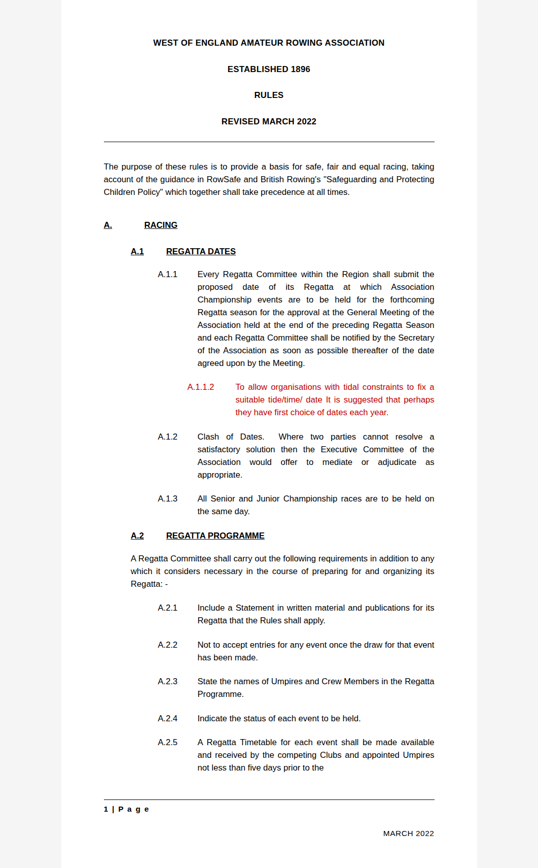WEST OF ENGLAND AMATEUR ROWING ASSOCIATION
ESTABLISHED 1896
RULES
REVISED MARCH 2022
The purpose of these rules is to provide a basis for safe, fair and equal racing, taking account of the guidance in RowSafe and British Rowing's "Safeguarding and Protecting Children Policy" which together shall take precedence at all times.
A. RACING
A.1 REGATTA DATES
A.1.1 Every Regatta Committee within the Region shall submit the proposed date of its Regatta at which Association Championship events are to be held for the forthcoming Regatta season for the approval at the General Meeting of the Association held at the end of the preceding Regatta Season and each Regatta Committee shall be notified by the Secretary of the Association as soon as possible thereafter of the date agreed upon by the Meeting.
A.1.1.2 To allow organisations with tidal constraints to fix a suitable tide/time/ date It is suggested that perhaps they have first choice of dates each year.
A.1.2 Clash of Dates. Where two parties cannot resolve a satisfactory solution then the Executive Committee of the Association would offer to mediate or adjudicate as appropriate.
A.1.3 All Senior and Junior Championship races are to be held on the same day.
A.2 REGATTA PROGRAMME
A Regatta Committee shall carry out the following requirements in addition to any which it considers necessary in the course of preparing for and organizing its Regatta: -
A.2.1 Include a Statement in written material and publications for its Regatta that the Rules shall apply.
A.2.2 Not to accept entries for any event once the draw for that event has been made.
A.2.3 State the names of Umpires and Crew Members in the Regatta Programme.
A.2.4 Indicate the status of each event to be held.
A.2.5 A Regatta Timetable for each event shall be made available and received by the competing Clubs and appointed Umpires not less than five days prior to the
1 | P a g e
MARCH 2022